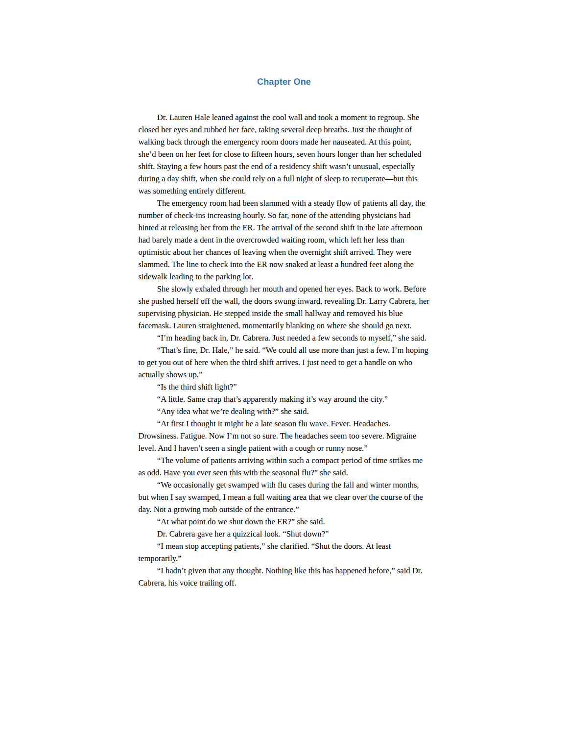Chapter One
Dr. Lauren Hale leaned against the cool wall and took a moment to regroup. She closed her eyes and rubbed her face, taking several deep breaths. Just the thought of walking back through the emergency room doors made her nauseated. At this point, she’d been on her feet for close to fifteen hours, seven hours longer than her scheduled shift. Staying a few hours past the end of a residency shift wasn’t unusual, especially during a day shift, when she could rely on a full night of sleep to recuperate—but this was something entirely different.
The emergency room had been slammed with a steady flow of patients all day, the number of check-ins increasing hourly. So far, none of the attending physicians had hinted at releasing her from the ER. The arrival of the second shift in the late afternoon had barely made a dent in the overcrowded waiting room, which left her less than optimistic about her chances of leaving when the overnight shift arrived. They were slammed. The line to check into the ER now snaked at least a hundred feet along the sidewalk leading to the parking lot.
She slowly exhaled through her mouth and opened her eyes. Back to work. Before she pushed herself off the wall, the doors swung inward, revealing Dr. Larry Cabrera, her supervising physician. He stepped inside the small hallway and removed his blue facemask. Lauren straightened, momentarily blanking on where she should go next.
“I’m heading back in, Dr. Cabrera. Just needed a few seconds to myself,” she said.
“That’s fine, Dr. Hale,” he said. “We could all use more than just a few. I’m hoping to get you out of here when the third shift arrives. I just need to get a handle on who actually shows up.”
“Is the third shift light?”
“A little. Same crap that’s apparently making it’s way around the city.”
“Any idea what we’re dealing with?” she said.
“At first I thought it might be a late season flu wave. Fever. Headaches. Drowsiness. Fatigue. Now I’m not so sure. The headaches seem too severe. Migraine level. And I haven’t seen a single patient with a cough or runny nose.”
“The volume of patients arriving within such a compact period of time strikes me as odd. Have you ever seen this with the seasonal flu?” she said.
“We occasionally get swamped with flu cases during the fall and winter months, but when I say swamped, I mean a full waiting area that we clear over the course of the day. Not a growing mob outside of the entrance.”
“At what point do we shut down the ER?” she said.
Dr. Cabrera gave her a quizzical look. “Shut down?”
“I mean stop accepting patients,” she clarified. “Shut the doors. At least temporarily.”
“I hadn’t given that any thought. Nothing like this has happened before,” said Dr. Cabrera, his voice trailing off.